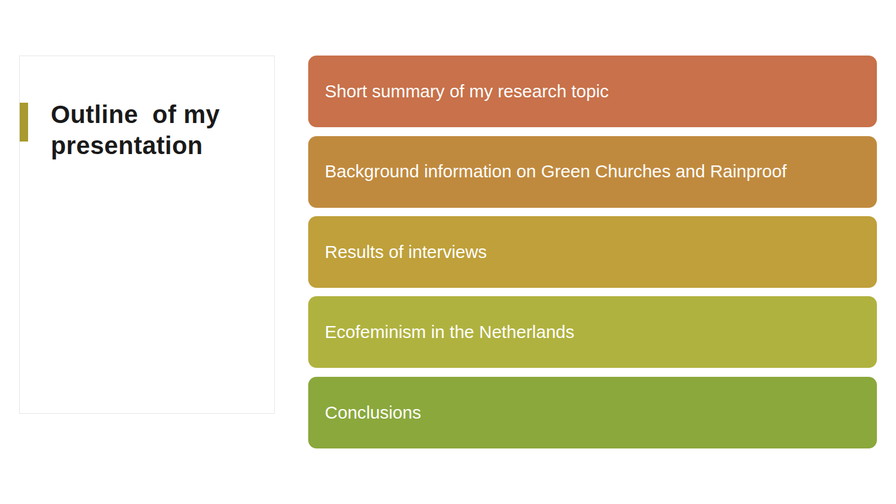Outline of my presentation
Short summary of my research topic
Background information on Green Churches and Rainproof
Results of interviews
Ecofeminism in the Netherlands
Conclusions